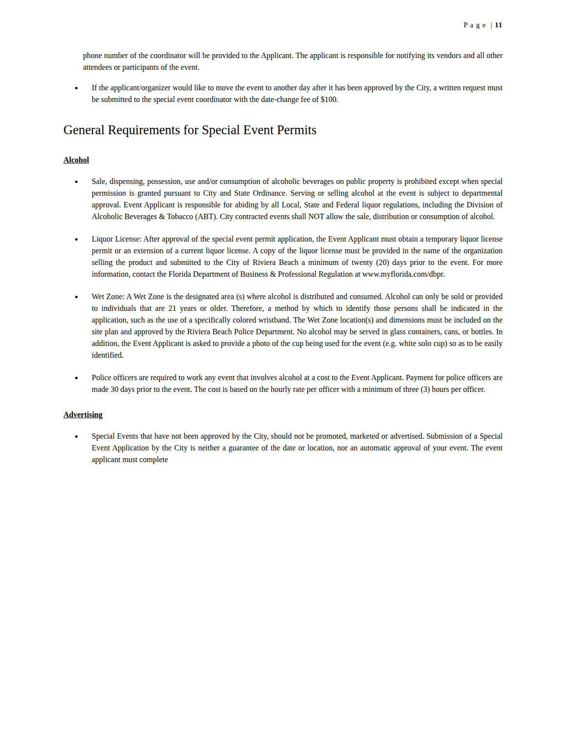P a g e | 11
phone number of the coordinator will be provided to the Applicant. The applicant is responsible for notifying its vendors and all other attendees or participants of the event.
If the applicant/organizer would like to move the event to another day after it has been approved by the City, a written request must be submitted to the special event coordinator with the date-change fee of $100.
General Requirements for Special Event Permits
Alcohol
Sale, dispensing, possession, use and/or consumption of alcoholic beverages on public property is prohibited except when special permission is granted pursuant to City and State Ordinance. Serving or selling alcohol at the event is subject to departmental approval. Event Applicant is responsible for abiding by all Local, State and Federal liquor regulations, including the Division of Alcoholic Beverages & Tobacco (ABT). City contracted events shall NOT allow the sale, distribution or consumption of alcohol.
Liquor License: After approval of the special event permit application, the Event Applicant must obtain a temporary liquor license permit or an extension of a current liquor license. A copy of the liquor license must be provided in the name of the organization selling the product and submitted to the City of Riviera Beach a minimum of twenty (20) days prior to the event. For more information, contact the Florida Department of Business & Professional Regulation at www.myflorida.com/dbpr.
Wet Zone: A Wet Zone is the designated area (s) where alcohol is distributed and consumed. Alcohol can only be sold or provided to individuals that are 21 years or older. Therefore, a method by which to identify those persons shall be indicated in the application, such as the use of a specifically colored wristband. The Wet Zone location(s) and dimensions must be included on the site plan and approved by the Riviera Beach Police Department. No alcohol may be served in glass containers, cans, or bottles. In addition, the Event Applicant is asked to provide a photo of the cup being used for the event (e.g. white solo cup) so as to be easily identified.
Police officers are required to work any event that involves alcohol at a cost to the Event Applicant. Payment for police officers are made 30 days prior to the event. The cost is based on the hourly rate per officer with a minimum of three (3) hours per officer.
Advertising
Special Events that have not been approved by the City, should not be promoted, marketed or advertised. Submission of a Special Event Application by the City is neither a guarantee of the date or location, nor an automatic approval of your event. The event applicant must complete